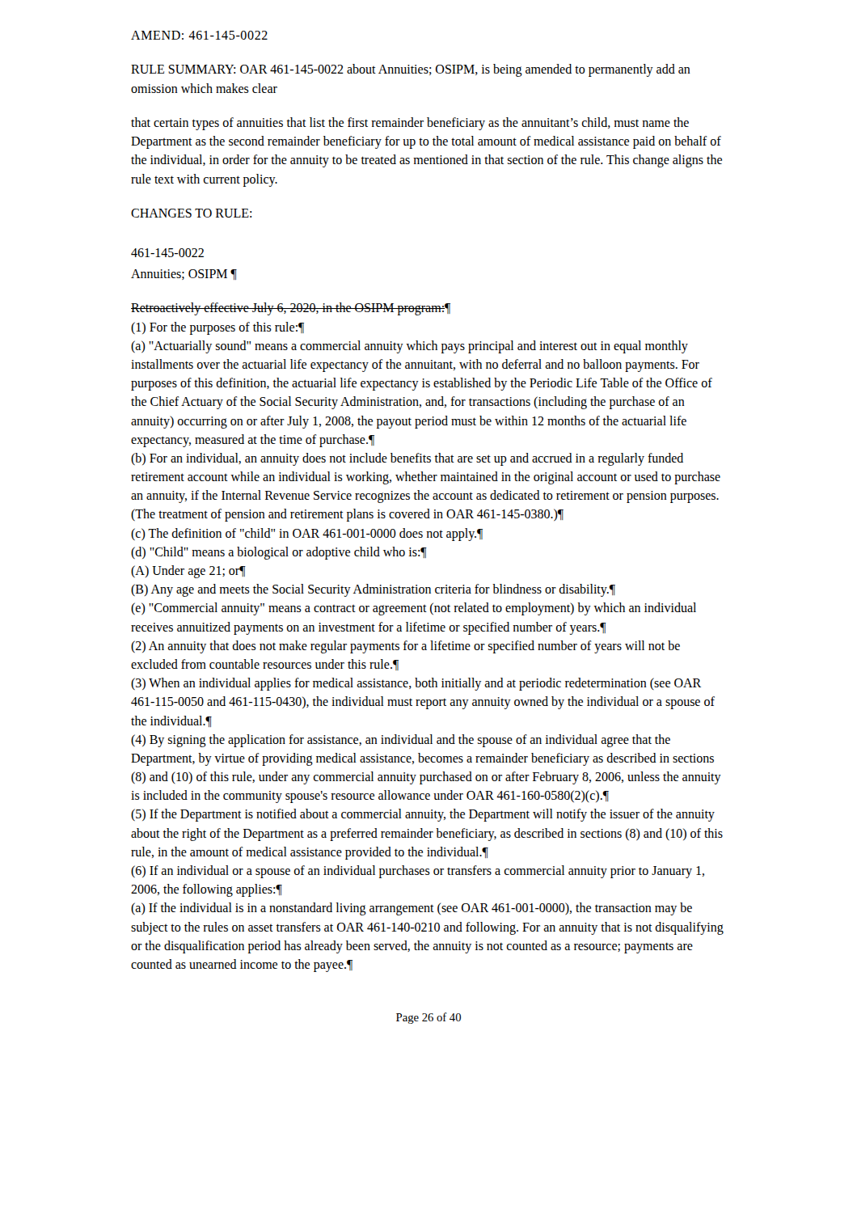AMEND: 461-145-0022
RULE SUMMARY: OAR 461-145-0022 about Annuities; OSIPM, is being amended to permanently add an omission which makes clear
that certain types of annuities that list the first remainder beneficiary as the annuitant’s child, must name the Department as the second remainder beneficiary for up to the total amount of medical assistance paid on behalf of the individual, in order for the annuity to be treated as mentioned in that section of the rule. This change aligns the rule text with current policy.
CHANGES TO RULE:
461-145-0022
Annuities; OSIPM ¶
Retroactively effective July 6, 2020, in the OSIPM program:¶
(1) For the purposes of this rule:¶
(a) "Actuarially sound" means a commercial annuity which pays principal and interest out in equal monthly installments over the actuarial life expectancy of the annuitant, with no deferral and no balloon payments. For purposes of this definition, the actuarial life expectancy is established by the Periodic Life Table of the Office of the Chief Actuary of the Social Security Administration, and, for transactions (including the purchase of an annuity) occurring on or after July 1, 2008, the payout period must be within 12 months of the actuarial life expectancy, measured at the time of purchase.¶
(b) For an individual, an annuity does not include benefits that are set up and accrued in a regularly funded retirement account while an individual is working, whether maintained in the original account or used to purchase an annuity, if the Internal Revenue Service recognizes the account as dedicated to retirement or pension purposes. (The treatment of pension and retirement plans is covered in OAR 461-145-0380.)¶
(c) The definition of "child" in OAR 461-001-0000 does not apply.¶
(d) "Child" means a biological or adoptive child who is:¶
(A) Under age 21; or¶
(B) Any age and meets the Social Security Administration criteria for blindness or disability.¶
(e) "Commercial annuity" means a contract or agreement (not related to employment) by which an individual receives annuitized payments on an investment for a lifetime or specified number of years.¶
(2) An annuity that does not make regular payments for a lifetime or specified number of years will not be excluded from countable resources under this rule.¶
(3) When an individual applies for medical assistance, both initially and at periodic redetermination (see OAR 461-115-0050 and 461-115-0430), the individual must report any annuity owned by the individual or a spouse of the individual.¶
(4) By signing the application for assistance, an individual and the spouse of an individual agree that the Department, by virtue of providing medical assistance, becomes a remainder beneficiary as described in sections (8) and (10) of this rule, under any commercial annuity purchased on or after February 8, 2006, unless the annuity is included in the community spouse's resource allowance under OAR 461-160-0580(2)(c).¶
(5) If the Department is notified about a commercial annuity, the Department will notify the issuer of the annuity about the right of the Department as a preferred remainder beneficiary, as described in sections (8) and (10) of this rule, in the amount of medical assistance provided to the individual.¶
(6) If an individual or a spouse of an individual purchases or transfers a commercial annuity prior to January 1, 2006, the following applies:¶
(a) If the individual is in a nonstandard living arrangement (see OAR 461-001-0000), the transaction may be subject to the rules on asset transfers at OAR 461-140-0210 and following. For an annuity that is not disqualifying or the disqualification period has already been served, the annuity is not counted as a resource; payments are counted as unearned income to the payee.¶
Page 26 of 40